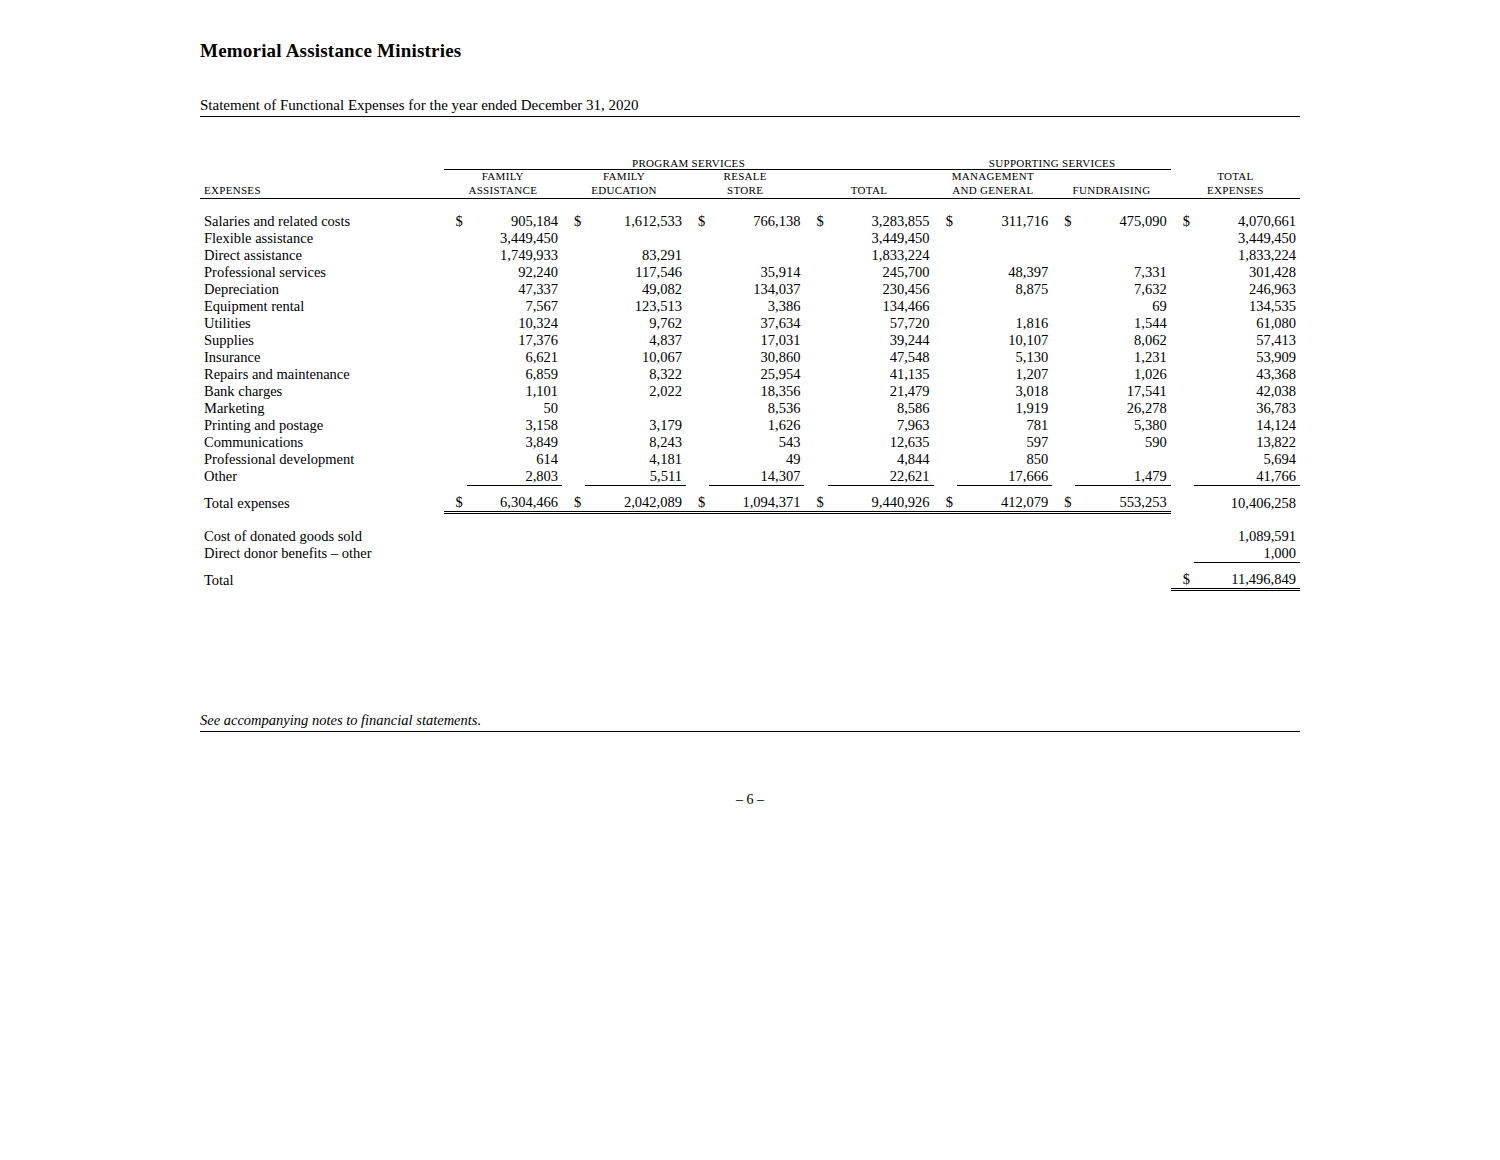Memorial Assistance Ministries
Statement of Functional Expenses for the year ended December 31, 2020
| | Program Services | Supporting Services | |
| | Family | Family | Resale | | Management | | Total |
| Expenses | Assistance | Education | Store | Total | and General | Fundraising | Expenses |
| Salaries and related costs | $ | 905,184 | $ | 1,612,533 | $ | 766,138 | $ | 3,283,855 | $ | 311,716 | $ | 475,090 | $ | 4,070,661 |
| Flexible assistance | | 3,449,450 | | | | | | 3,449,450 | | | | | | 3,449,450 |
| Direct assistance | | 1,749,933 | | 83,291 | | | | 1,833,224 | | | | | | 1,833,224 |
| Professional services | | 92,240 | | 117,546 | | 35,914 | | 245,700 | | 48,397 | | 7,331 | | 301,428 |
| Depreciation | | 47,337 | | 49,082 | | 134,037 | | 230,456 | | 8,875 | | 7,632 | | 246,963 |
| Equipment rental | | 7,567 | | 123,513 | | 3,386 | | 134,466 | | | | 69 | | 134,535 |
| Utilities | | 10,324 | | 9,762 | | 37,634 | | 57,720 | | 1,816 | | 1,544 | | 61,080 |
| Supplies | | 17,376 | | 4,837 | | 17,031 | | 39,244 | | 10,107 | | 8,062 | | 57,413 |
| Insurance | | 6,621 | | 10,067 | | 30,860 | | 47,548 | | 5,130 | | 1,231 | | 53,909 |
| Repairs and maintenance | | 6,859 | | 8,322 | | 25,954 | | 41,135 | | 1,207 | | 1,026 | | 43,368 |
| Bank charges | | 1,101 | | 2,022 | | 18,356 | | 21,479 | | 3,018 | | 17,541 | | 42,038 |
| Marketing | | 50 | | | | 8,536 | | 8,586 | | 1,919 | | 26,278 | | 36,783 |
| Printing and postage | | 3,158 | | 3,179 | | 1,626 | | 7,963 | | 781 | | 5,380 | | 14,124 |
| Communications | | 3,849 | | 8,243 | | 543 | | 12,635 | | 597 | | 590 | | 13,822 |
| Professional development | | 614 | | 4,181 | | 49 | | 4,844 | | 850 | | | | 5,694 |
| Other | | 2,803 | | 5,511 | | 14,307 | | 22,621 | | 17,666 | | 1,479 | | 41,766 |
| Total expenses | $ | 6,304,466 | $ | 2,042,089 | $ | 1,094,371 | $ | 9,440,926 | $ | 412,079 | $ | 553,253 | | 10,406,258 |
| Cost of donated goods sold | | | 1,089,591 |
| Direct donor benefits – other | | | 1,000 |
| Total | | $ | 11,496,849 |
See accompanying notes to financial statements.
– 6 –